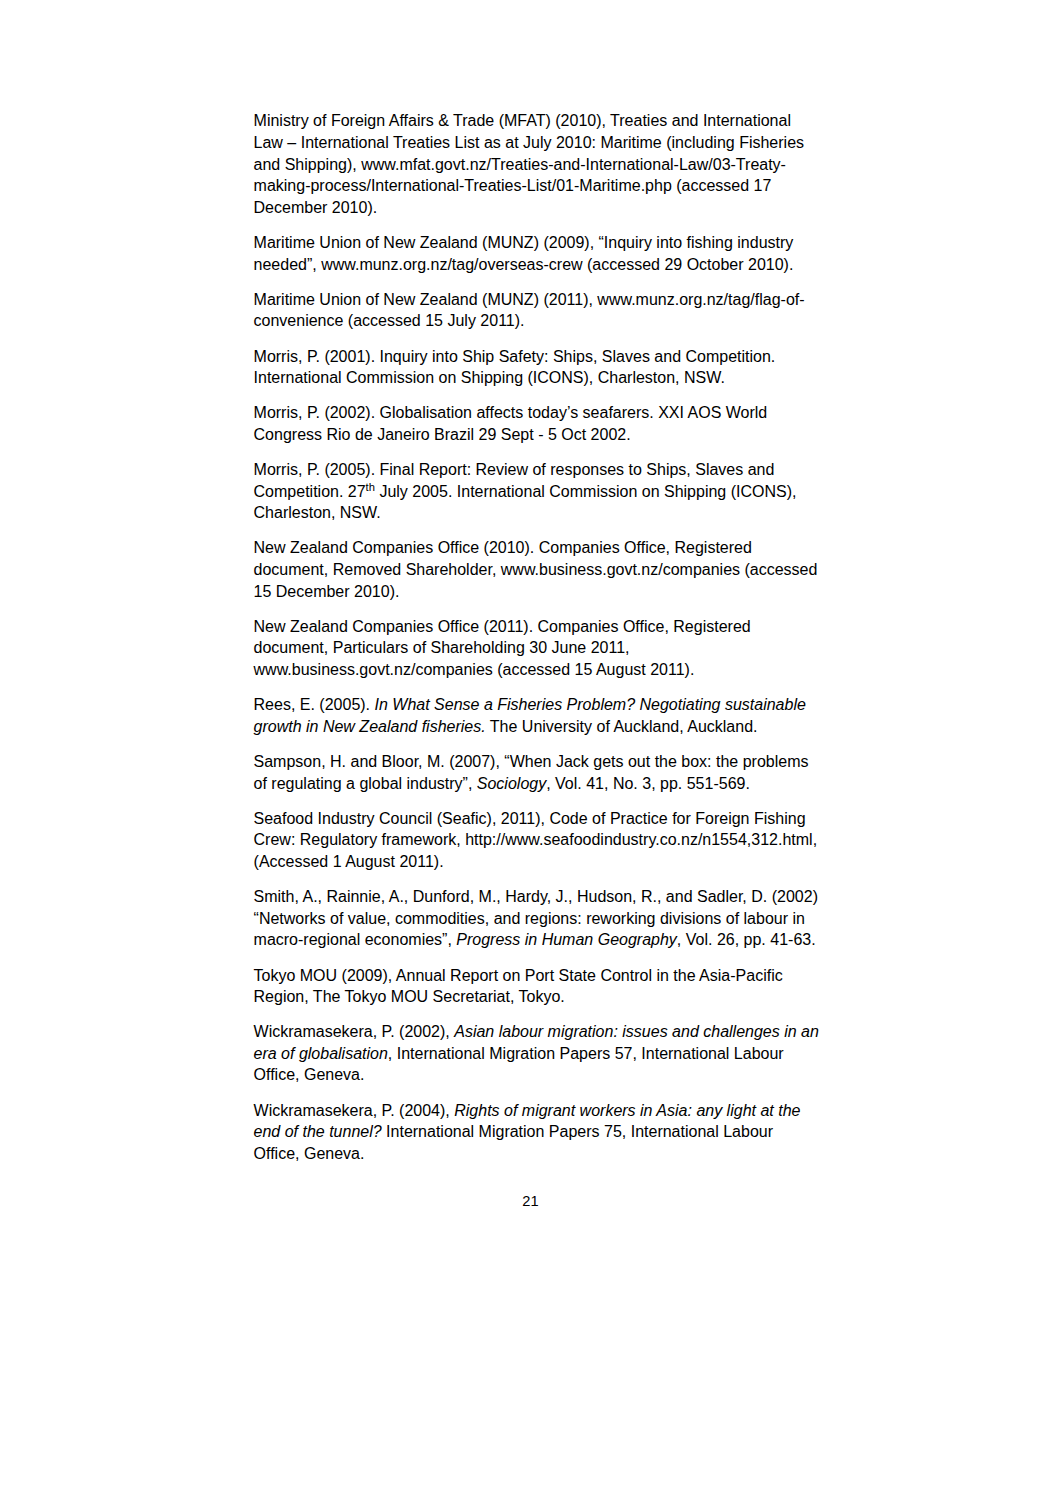Ministry of Foreign Affairs & Trade (MFAT) (2010), Treaties and International Law – International Treaties List as at July 2010: Maritime (including Fisheries and Shipping), www.mfat.govt.nz/Treaties-and-International-Law/03-Treaty-making-process/International-Treaties-List/01-Maritime.php (accessed 17 December 2010).
Maritime Union of New Zealand (MUNZ) (2009), “Inquiry into fishing industry needed”, www.munz.org.nz/tag/overseas-crew (accessed 29 October 2010).
Maritime Union of New Zealand (MUNZ) (2011), www.munz.org.nz/tag/flag-of-convenience (accessed 15 July 2011).
Morris, P. (2001). Inquiry into Ship Safety: Ships, Slaves and Competition. International Commission on Shipping (ICONS), Charleston, NSW.
Morris, P. (2002). Globalisation affects today’s seafarers. XXI AOS World Congress Rio de Janeiro Brazil 29 Sept - 5 Oct 2002.
Morris, P. (2005). Final Report: Review of responses to Ships, Slaves and Competition. 27th July 2005. International Commission on Shipping (ICONS), Charleston, NSW.
New Zealand Companies Office (2010). Companies Office, Registered document, Removed Shareholder, www.business.govt.nz/companies (accessed 15 December 2010).
New Zealand Companies Office (2011). Companies Office, Registered document, Particulars of Shareholding 30 June 2011, www.business.govt.nz/companies (accessed 15 August 2011).
Rees, E. (2005). In What Sense a Fisheries Problem? Negotiating sustainable growth in New Zealand fisheries. The University of Auckland, Auckland.
Sampson, H. and Bloor, M. (2007), “When Jack gets out the box: the problems of regulating a global industry”, Sociology, Vol. 41, No. 3, pp. 551-569.
Seafood Industry Council (Seafic), 2011), Code of Practice for Foreign Fishing Crew: Regulatory framework, http://www.seafoodindustry.co.nz/n1554,312.html, (Accessed 1 August 2011).
Smith, A., Rainnie, A., Dunford, M., Hardy, J., Hudson, R., and Sadler, D. (2002) “Networks of value, commodities, and regions: reworking divisions of labour in macro-regional economies”, Progress in Human Geography, Vol. 26, pp. 41-63.
Tokyo MOU (2009), Annual Report on Port State Control in the Asia-Pacific Region, The Tokyo MOU Secretariat, Tokyo.
Wickramasekera, P. (2002), Asian labour migration: issues and challenges in an era of globalisation, International Migration Papers 57, International Labour Office, Geneva.
Wickramasekera, P. (2004), Rights of migrant workers in Asia: any light at the end of the tunnel? International Migration Papers 75, International Labour Office, Geneva.
21